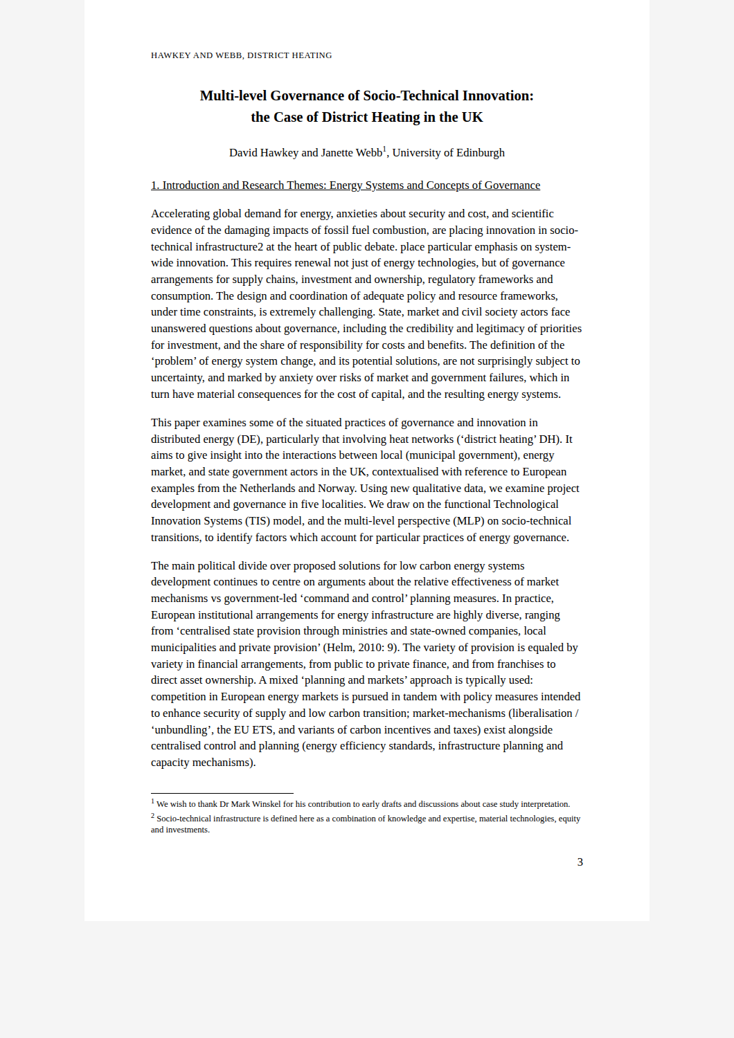HAWKEY AND WEBB, DISTRICT HEATING
Multi-level Governance of Socio-Technical Innovation:the Case of District Heating in the UK
David Hawkey and Janette Webb1, University of Edinburgh
1. Introduction and Research Themes: Energy Systems and Concepts of Governance
Accelerating global demand for energy, anxieties about security and cost, and scientific evidence of the damaging impacts of fossil fuel combustion, are placing innovation in socio-technical infrastructure2 at the heart of public debate. place particular emphasis on system-wide innovation. This requires renewal not just of energy technologies, but of governance arrangements for supply chains, investment and ownership, regulatory frameworks and consumption. The design and coordination of adequate policy and resource frameworks, under time constraints, is extremely challenging. State, market and civil society actors face unanswered questions about governance, including the credibility and legitimacy of priorities for investment, and the share of responsibility for costs and benefits. The definition of the ‘problem’ of energy system change, and its potential solutions, are not surprisingly subject to uncertainty, and marked by anxiety over risks of market and government failures, which in turn have material consequences for the cost of capital, and the resulting energy systems.
This paper examines some of the situated practices of governance and innovation in distributed energy (DE), particularly that involving heat networks (‘district heating’ DH). It aims to give insight into the interactions between local (municipal government), energy market, and state government actors in the UK, contextualised with reference to European examples from the Netherlands and Norway. Using new qualitative data, we examine project development and governance in five localities. We draw on the functional Technological Innovation Systems (TIS) model, and the multi-level perspective (MLP) on socio-technical transitions, to identify factors which account for particular practices of energy governance.
The main political divide over proposed solutions for low carbon energy systems development continues to centre on arguments about the relative effectiveness of market mechanisms vs government-led ‘command and control’ planning measures. In practice, European institutional arrangements for energy infrastructure are highly diverse, ranging from ‘centralised state provision through ministries and state-owned companies, local municipalities and private provision’ (Helm, 2010: 9). The variety of provision is equaled by variety in financial arrangements, from public to private finance, and from franchises to direct asset ownership. A mixed ‘planning and markets’ approach is typically used: competition in European energy markets is pursued in tandem with policy measures intended to enhance security of supply and low carbon transition; market-mechanisms (liberalisation / ‘unbundling’, the EU ETS, and variants of carbon incentives and taxes) exist alongside centralised control and planning (energy efficiency standards, infrastructure planning and capacity mechanisms).
1 We wish to thank Dr Mark Winskel for his contribution to early drafts and discussions about case study interpretation.
2 Socio-technical infrastructure is defined here as a combination of knowledge and expertise, material technologies, equity and investments.
3